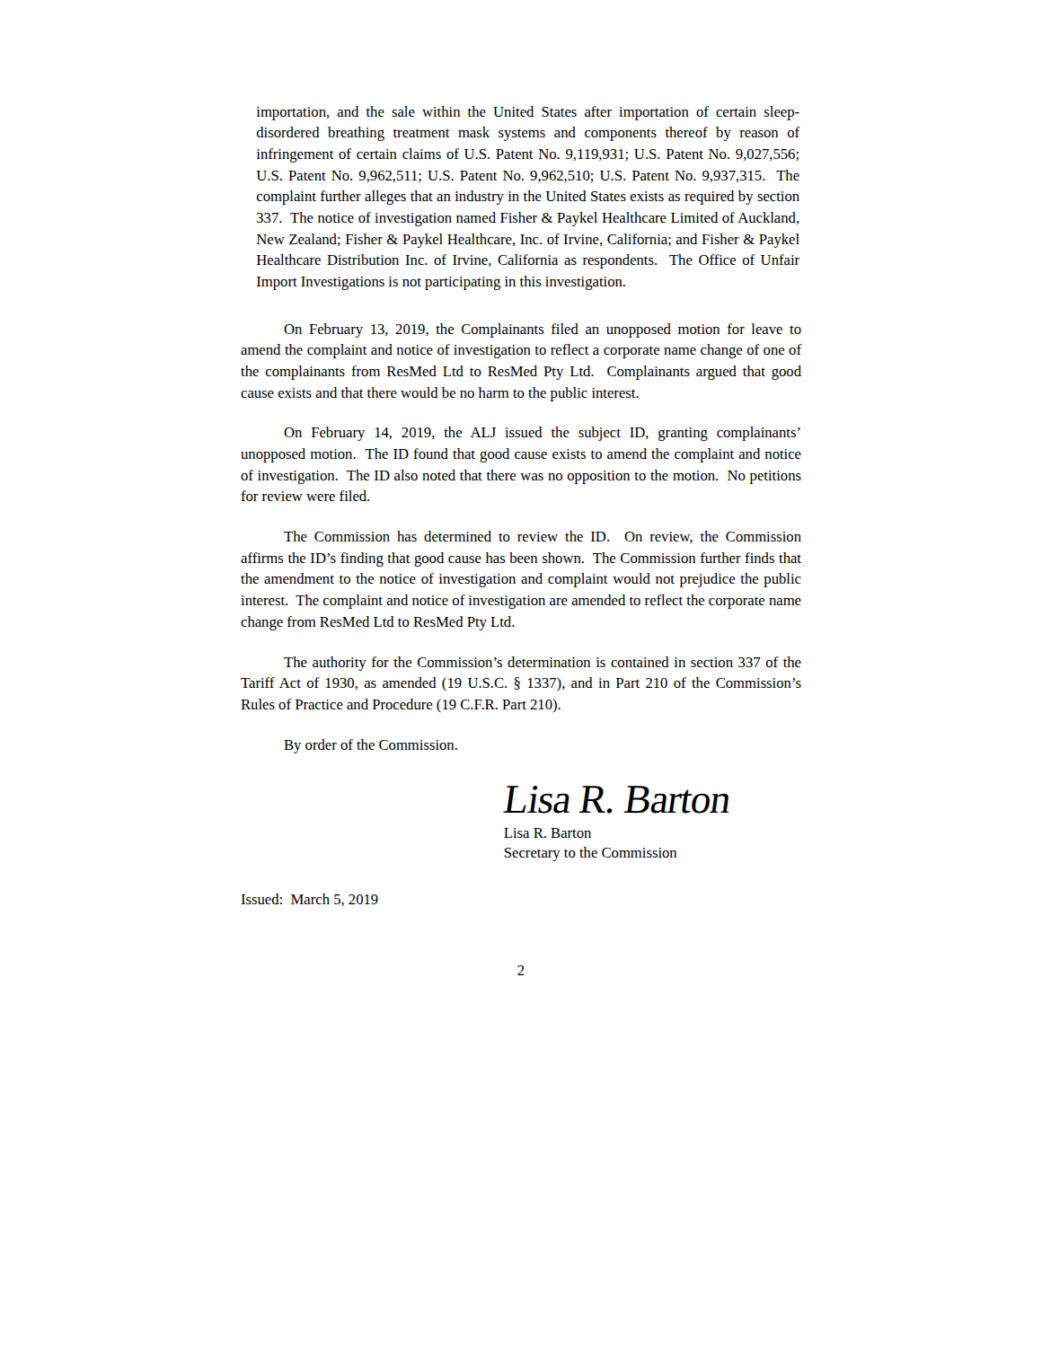importation, and the sale within the United States after importation of certain sleep-disordered breathing treatment mask systems and components thereof by reason of infringement of certain claims of U.S. Patent No. 9,119,931; U.S. Patent No. 9,027,556; U.S. Patent No. 9,962,511; U.S. Patent No. 9,962,510; U.S. Patent No. 9,937,315. The complaint further alleges that an industry in the United States exists as required by section 337. The notice of investigation named Fisher & Paykel Healthcare Limited of Auckland, New Zealand; Fisher & Paykel Healthcare, Inc. of Irvine, California; and Fisher & Paykel Healthcare Distribution Inc. of Irvine, California as respondents. The Office of Unfair Import Investigations is not participating in this investigation.
On February 13, 2019, the Complainants filed an unopposed motion for leave to amend the complaint and notice of investigation to reflect a corporate name change of one of the complainants from ResMed Ltd to ResMed Pty Ltd. Complainants argued that good cause exists and that there would be no harm to the public interest.
On February 14, 2019, the ALJ issued the subject ID, granting complainants’ unopposed motion. The ID found that good cause exists to amend the complaint and notice of investigation. The ID also noted that there was no opposition to the motion. No petitions for review were filed.
The Commission has determined to review the ID. On review, the Commission affirms the ID’s finding that good cause has been shown. The Commission further finds that the amendment to the notice of investigation and complaint would not prejudice the public interest. The complaint and notice of investigation are amended to reflect the corporate name change from ResMed Ltd to ResMed Pty Ltd.
The authority for the Commission’s determination is contained in section 337 of the Tariff Act of 1930, as amended (19 U.S.C. § 1337), and in Part 210 of the Commission’s Rules of Practice and Procedure (19 C.F.R. Part 210).
By order of the Commission.
Lisa R. Barton
Lisa R. Barton
Secretary to the Commission
Issued: March 5, 2019
2